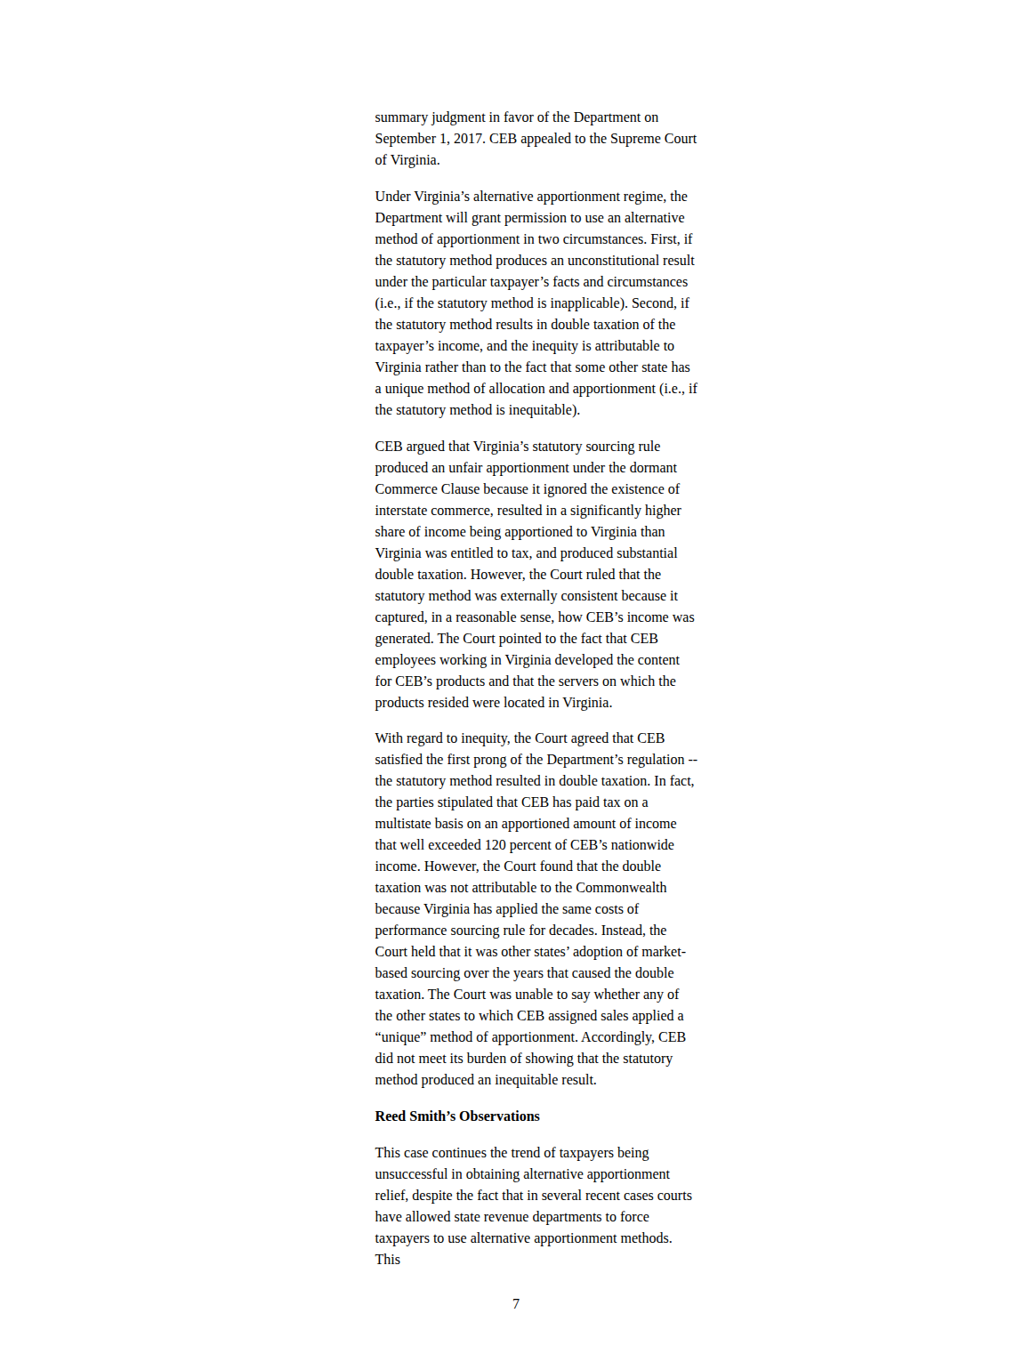summary judgment in favor of the Department on September 1, 2017. CEB appealed to the Supreme Court of Virginia.
Under Virginia’s alternative apportionment regime, the Department will grant permission to use an alternative method of apportionment in two circumstances. First, if the statutory method produces an unconstitutional result under the particular taxpayer’s facts and circumstances (i.e., if the statutory method is inapplicable). Second, if the statutory method results in double taxation of the taxpayer’s income, and the inequity is attributable to Virginia rather than to the fact that some other state has a unique method of allocation and apportionment (i.e., if the statutory method is inequitable).
CEB argued that Virginia’s statutory sourcing rule produced an unfair apportionment under the dormant Commerce Clause because it ignored the existence of interstate commerce, resulted in a significantly higher share of income being apportioned to Virginia than Virginia was entitled to tax, and produced substantial double taxation. However, the Court ruled that the statutory method was externally consistent because it captured, in a reasonable sense, how CEB’s income was generated. The Court pointed to the fact that CEB employees working in Virginia developed the content for CEB’s products and that the servers on which the products resided were located in Virginia.
With regard to inequity, the Court agreed that CEB satisfied the first prong of the Department’s regulation -- the statutory method resulted in double taxation. In fact, the parties stipulated that CEB has paid tax on a multistate basis on an apportioned amount of income that well exceeded 120 percent of CEB’s nationwide income. However, the Court found that the double taxation was not attributable to the Commonwealth because Virginia has applied the same costs of performance sourcing rule for decades. Instead, the Court held that it was other states’ adoption of market-based sourcing over the years that caused the double taxation. The Court was unable to say whether any of the other states to which CEB assigned sales applied a “unique” method of apportionment. Accordingly, CEB did not meet its burden of showing that the statutory method produced an inequitable result.
Reed Smith’s Observations
This case continues the trend of taxpayers being unsuccessful in obtaining alternative apportionment relief, despite the fact that in several recent cases courts have allowed state revenue departments to force taxpayers to use alternative apportionment methods. This
7